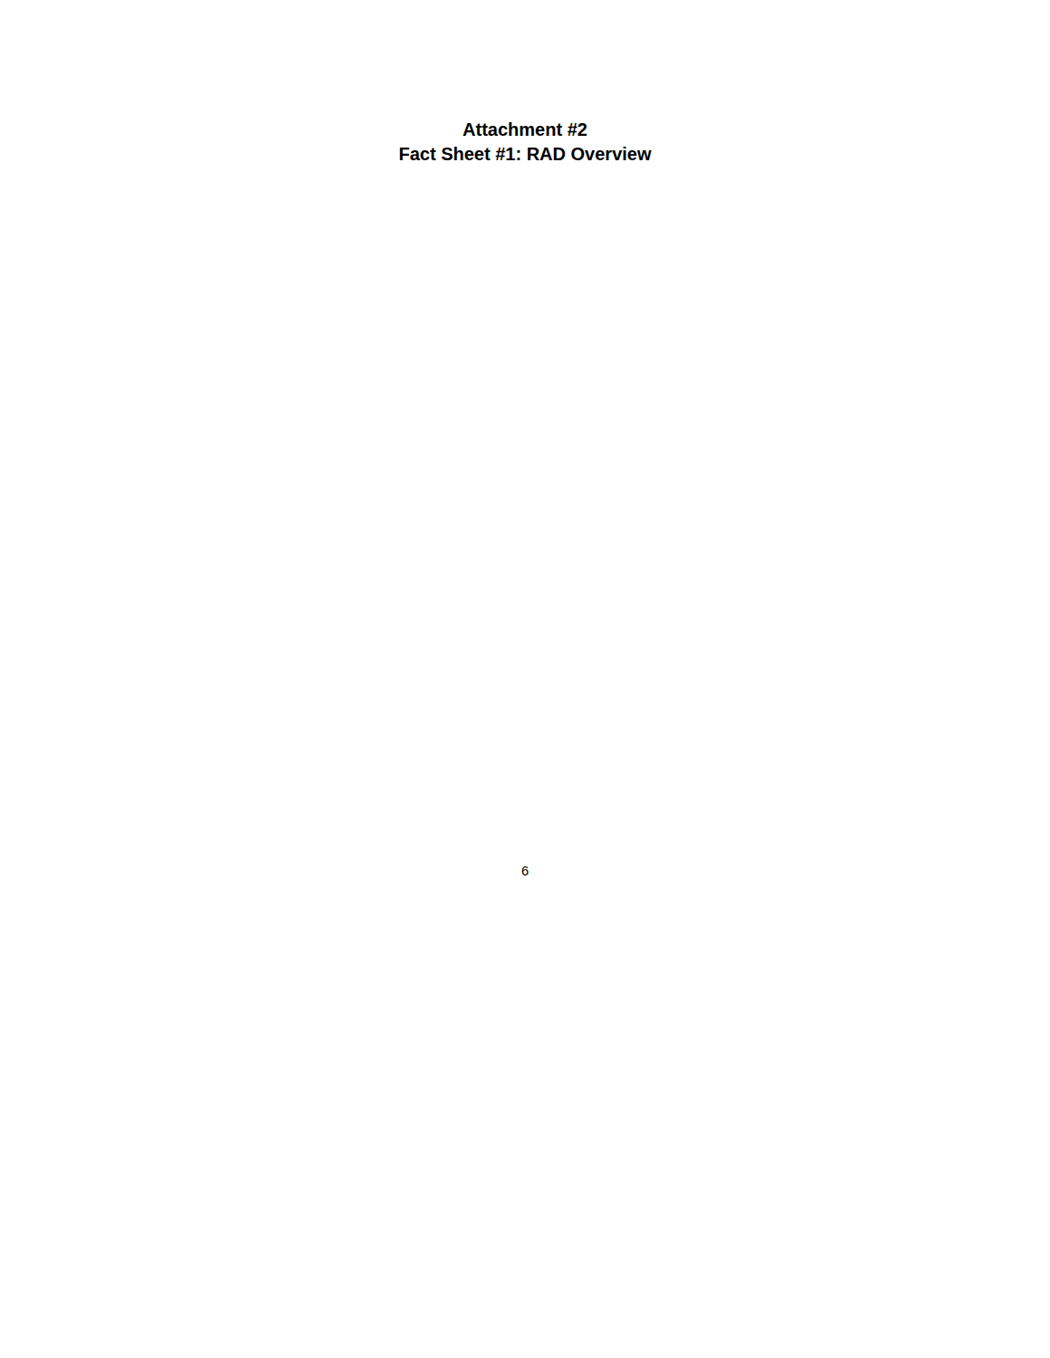Attachment #2 Fact Sheet #1: RAD Overview
6